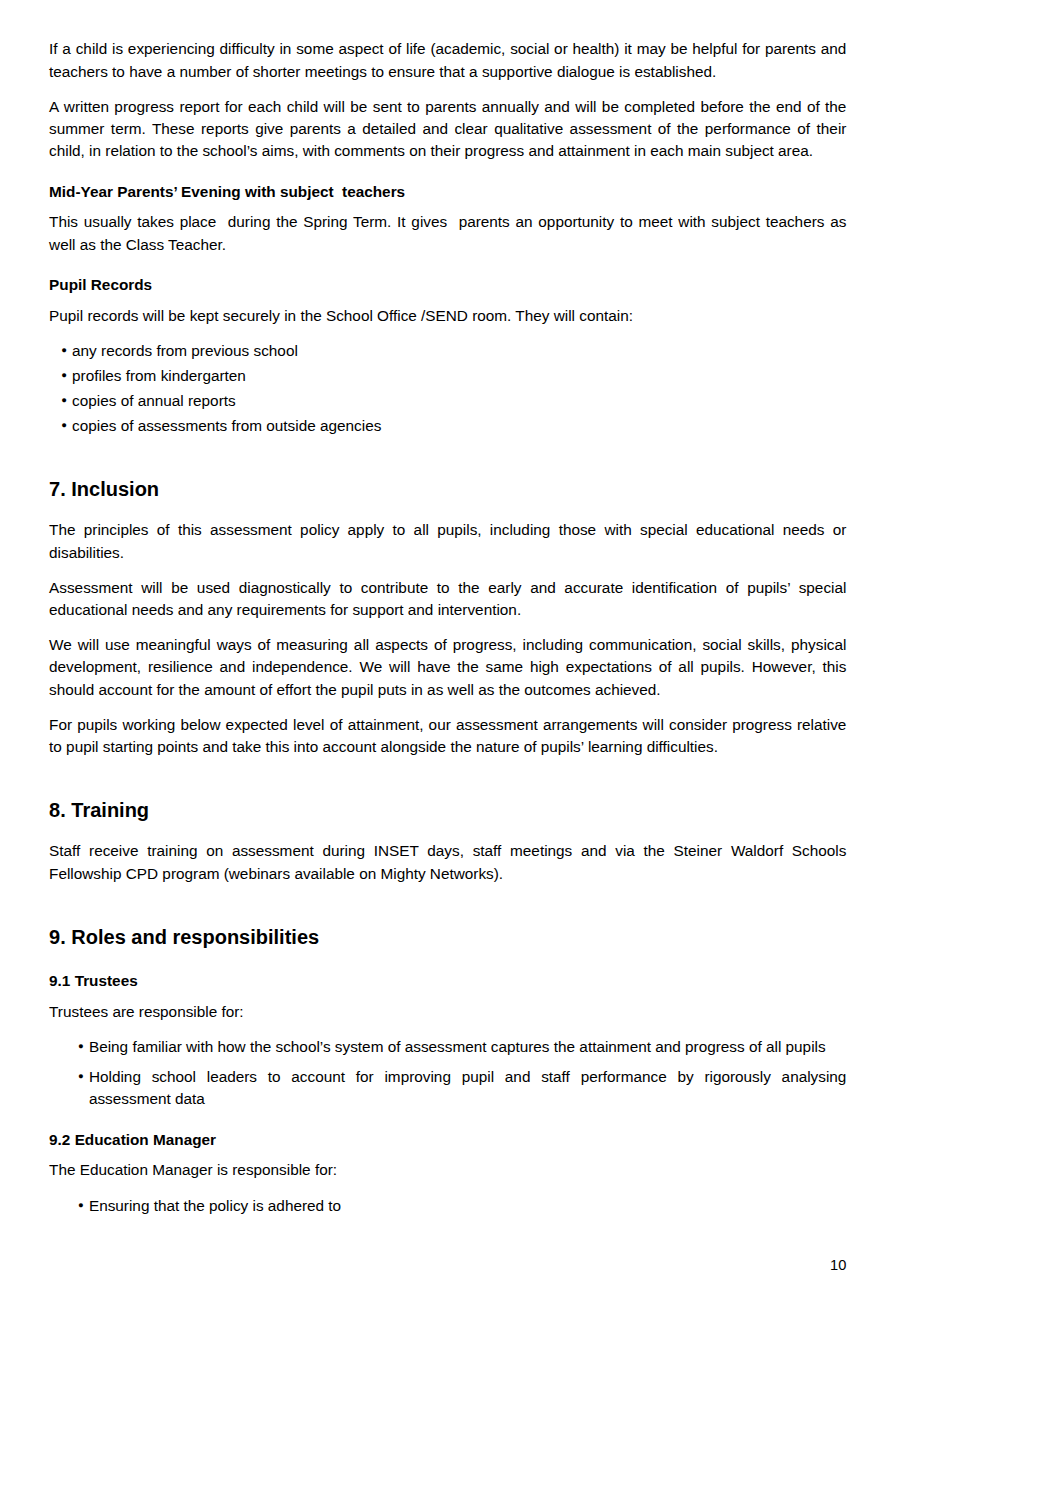If a child is experiencing difficulty in some aspect of life (academic, social or health) it may be helpful for parents and teachers to have a number of shorter meetings to ensure that a supportive dialogue is established.
A written progress report for each child will be sent to parents annually and will be completed before the end of the summer term. These reports give parents a detailed and clear qualitative assessment of the performance of their child, in relation to the school’s aims, with comments on their progress and attainment in each main subject area.
Mid-Year Parents’ Evening with subject teachers
This usually takes place during the Spring Term. It gives parents an opportunity to meet with subject teachers as well as the Class Teacher.
Pupil Records
Pupil records will be kept securely in the School Office /SEND room. They will contain:
any records from previous school
profiles from kindergarten
copies of annual reports
copies of assessments from outside agencies
7. Inclusion
The principles of this assessment policy apply to all pupils, including those with special educational needs or disabilities.
Assessment will be used diagnostically to contribute to the early and accurate identification of pupils’ special educational needs and any requirements for support and intervention.
We will use meaningful ways of measuring all aspects of progress, including communication, social skills, physical development, resilience and independence. We will have the same high expectations of all pupils. However, this should account for the amount of effort the pupil puts in as well as the outcomes achieved.
For pupils working below expected level of attainment, our assessment arrangements will consider progress relative to pupil starting points and take this into account alongside the nature of pupils’ learning difficulties.
8. Training
Staff receive training on assessment during INSET days, staff meetings and via the Steiner Waldorf Schools Fellowship CPD program (webinars available on Mighty Networks).
9. Roles and responsibilities
9.1 Trustees
Trustees are responsible for:
Being familiar with how the school’s system of assessment captures the attainment and progress of all pupils
Holding school leaders to account for improving pupil and staff performance by rigorously analysing assessment data
9.2 Education Manager
The Education Manager is responsible for:
Ensuring that the policy is adhered to
10